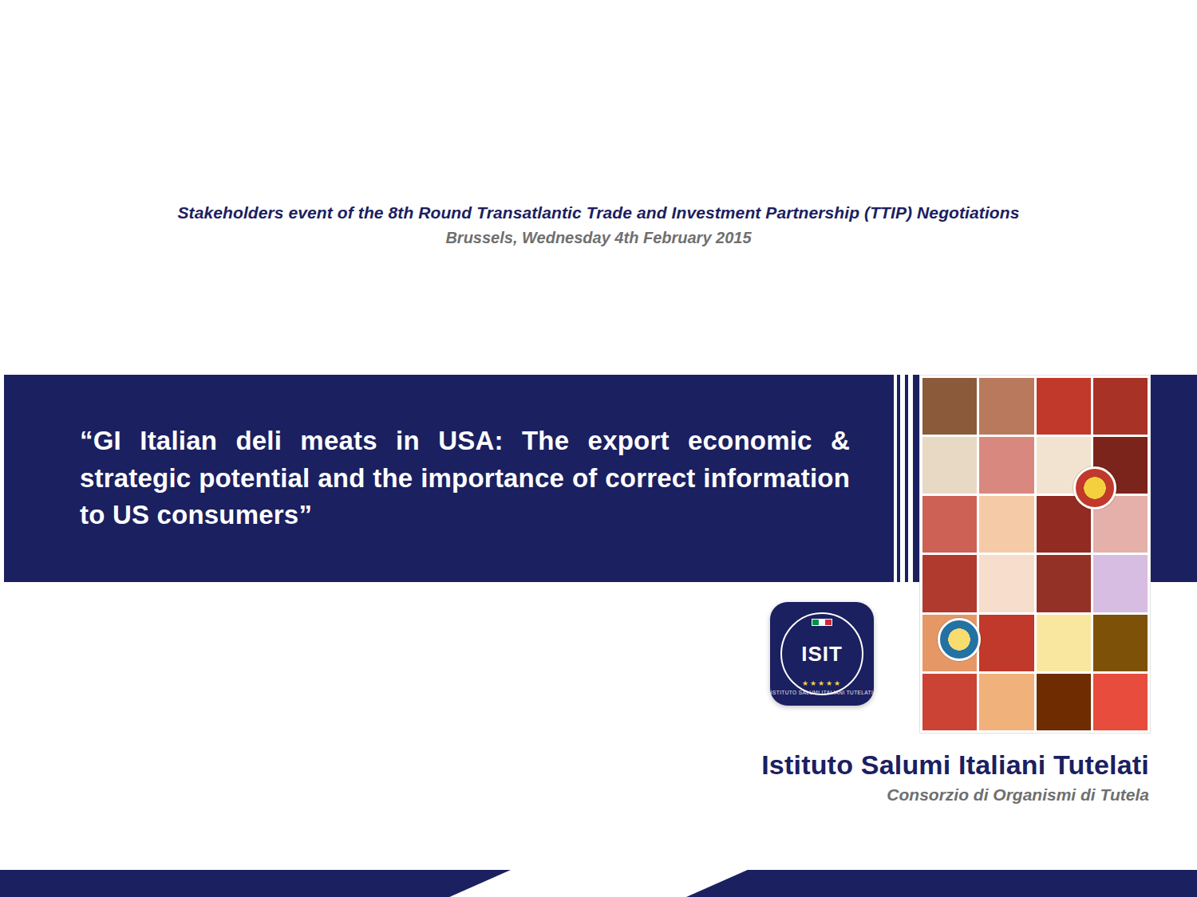Stakeholders event of the 8th Round Transatlantic Trade and Investment Partnership (TTIP) Negotiations
Brussels, Wednesday 4th February 2015
“GI Italian deli meats in USA: The export economic & strategic potential and the importance of correct information to US consumers”
ISIT ★★★★★ ISTITUTO SALUMI ITALIANI TUTELATI
Istituto Salumi Italiani Tutelati
Consorzio di Organismi di Tutela